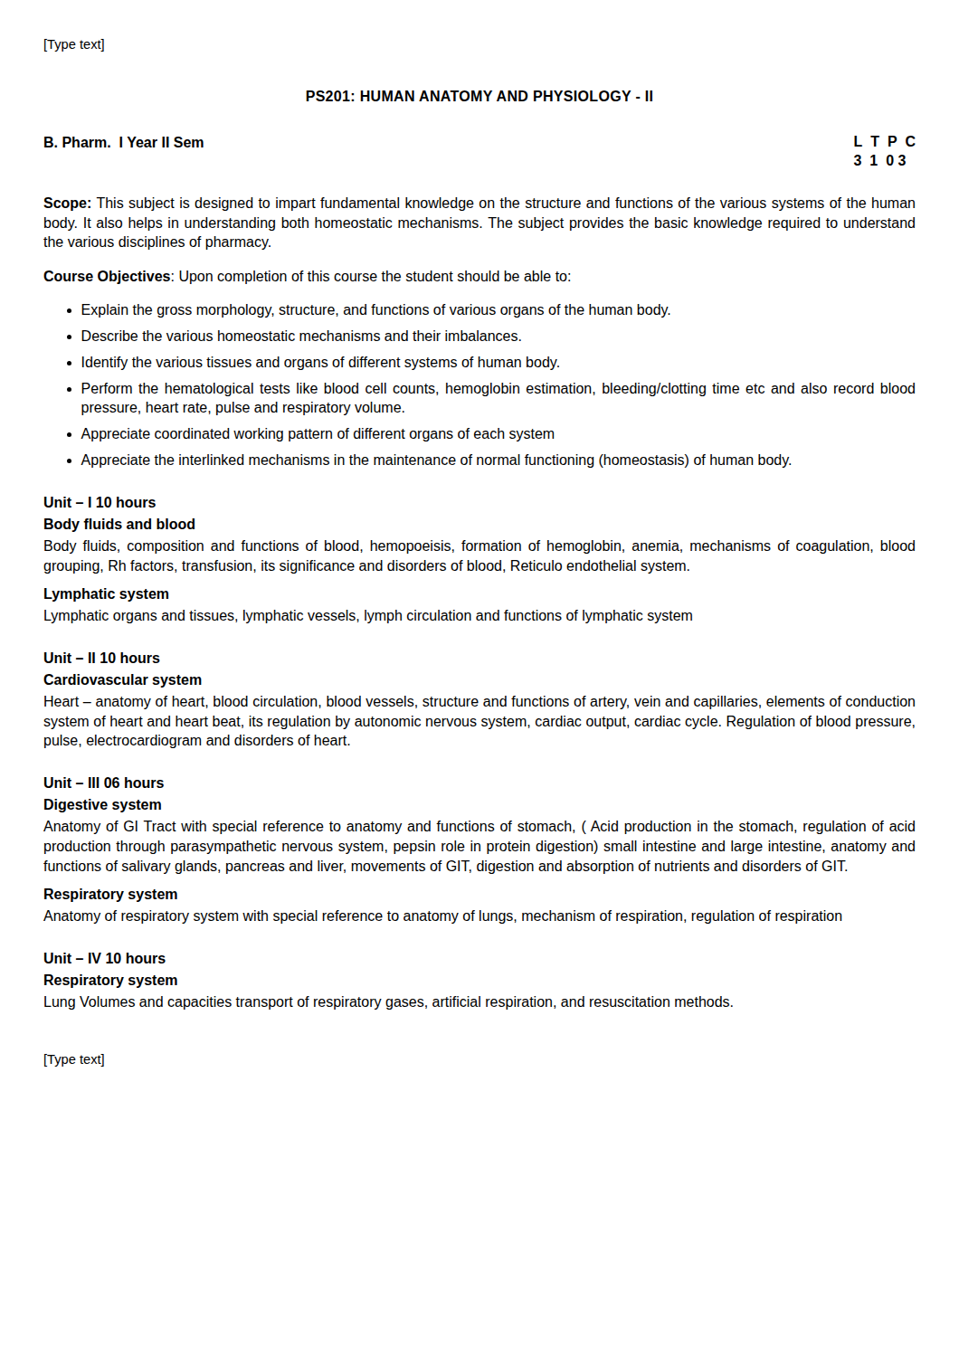[Type text]
PS201: HUMAN ANATOMY AND PHYSIOLOGY - II
B. Pharm. I Year II Sem
L T P C 3 1 0 3
Scope: This subject is designed to impart fundamental knowledge on the structure and functions of the various systems of the human body. It also helps in understanding both homeostatic mechanisms. The subject provides the basic knowledge required to understand the various disciplines of pharmacy.
Course Objectives: Upon completion of this course the student should be able to:
Explain the gross morphology, structure, and functions of various organs of the human body.
Describe the various homeostatic mechanisms and their imbalances.
Identify the various tissues and organs of different systems of human body.
Perform the hematological tests like blood cell counts, hemoglobin estimation, bleeding/clotting time etc and also record blood pressure, heart rate, pulse and respiratory volume.
Appreciate coordinated working pattern of different organs of each system
Appreciate the interlinked mechanisms in the maintenance of normal functioning (homeostasis) of human body.
Unit – I 10 hours
Body fluids and blood
Body fluids, composition and functions of blood, hemopoeisis, formation of hemoglobin, anemia, mechanisms of coagulation, blood grouping, Rh factors, transfusion, its significance and disorders of blood, Reticulo endothelial system.
Lymphatic system
Lymphatic organs and tissues, lymphatic vessels, lymph circulation and functions of lymphatic system
Unit – II 10 hours
Cardiovascular system
Heart – anatomy of heart, blood circulation, blood vessels, structure and functions of artery, vein and capillaries, elements of conduction system of heart and heart beat, its regulation by autonomic nervous system, cardiac output, cardiac cycle. Regulation of blood pressure, pulse, electrocardiogram and disorders of heart.
Unit – III 06 hours
Digestive system
Anatomy of GI Tract with special reference to anatomy and functions of stomach, ( Acid production in the stomach, regulation of acid production through parasympathetic nervous system, pepsin role in protein digestion) small intestine and large intestine, anatomy and functions of salivary glands, pancreas and liver, movements of GIT, digestion and absorption of nutrients and disorders of GIT.
Respiratory system
Anatomy of respiratory system with special reference to anatomy of lungs, mechanism of respiration, regulation of respiration
Unit – IV 10 hours
Respiratory system
Lung Volumes and capacities transport of respiratory gases, artificial respiration, and resuscitation methods.
[Type text]